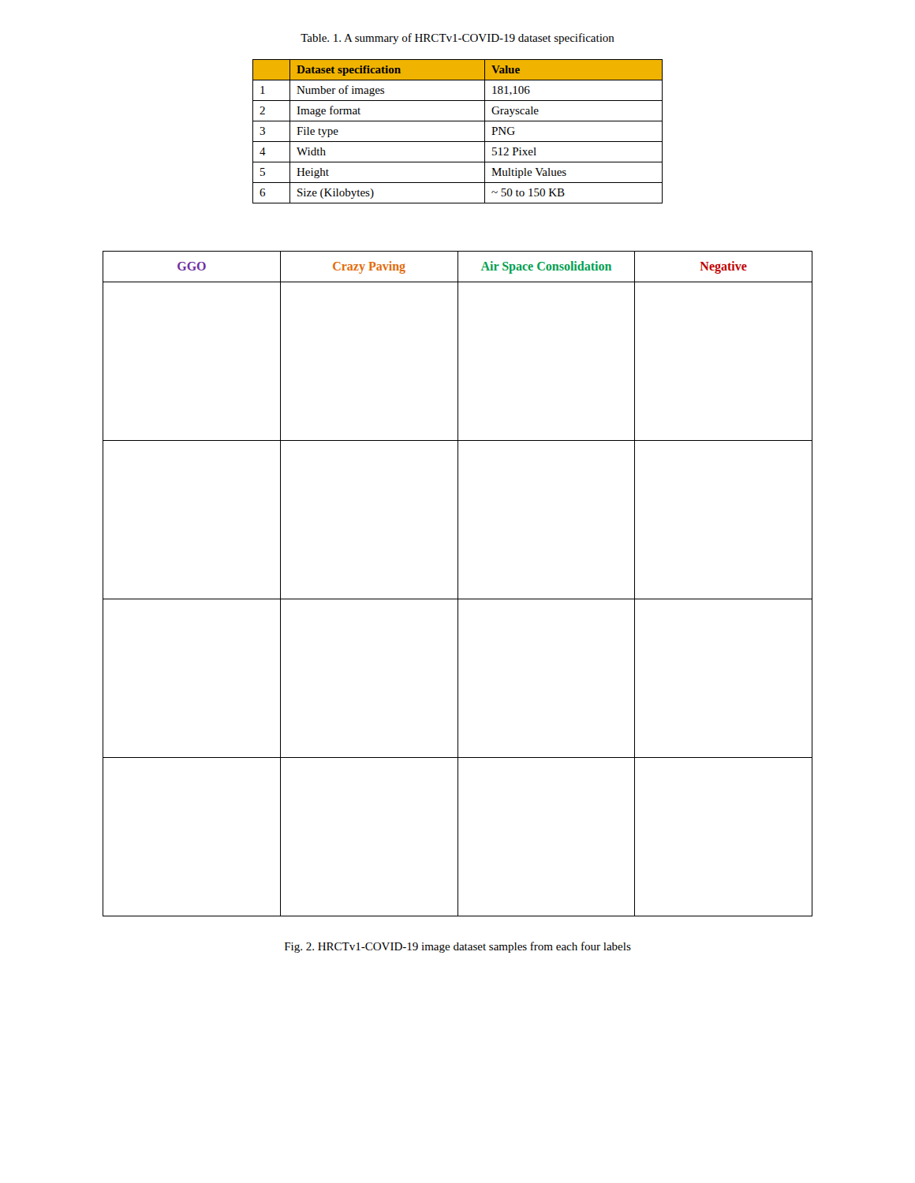Table. 1. A summary of HRCTv1-COVID-19 dataset specification
| | Dataset specification | Value |
| --- | --- | --- |
| 1 | Number of images | 181,106 |
| 2 | Image format | Grayscale |
| 3 | File type | PNG |
| 4 | Width | 512 Pixel |
| 5 | Height | Multiple Values |
| 6 | Size (Kilobytes) | ~ 50 to 150 KB |
| GGO | Crazy Paving | Air Space Consolidation | Negative |
| --- | --- | --- | --- |
Fig. 2. HRCTv1-COVID-19 image dataset samples from each four labels